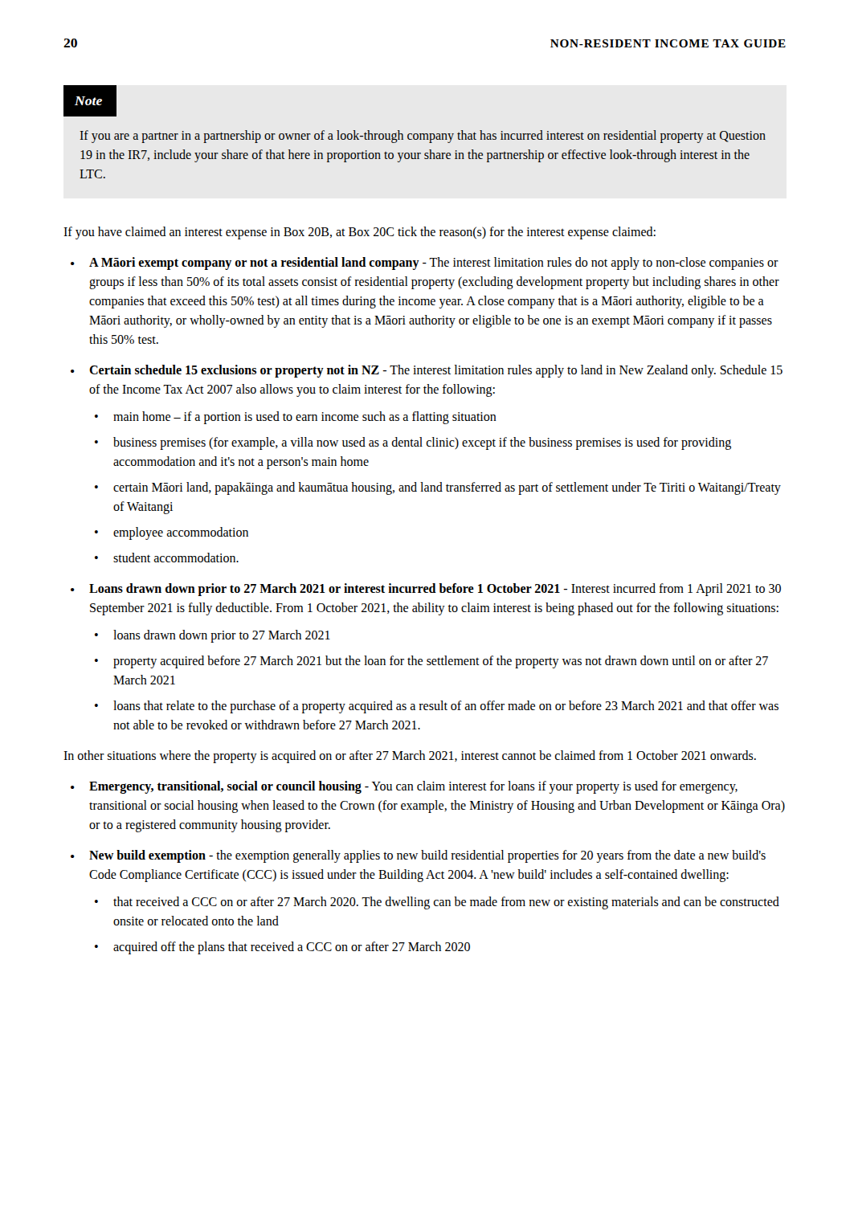20 NON-RESIDENT INCOME TAX GUIDE
Note
If you are a partner in a partnership or owner of a look-through company that has incurred interest on residential property at Question 19 in the IR7, include your share of that here in proportion to your share in the partnership or effective look-through interest in the LTC.
If you have claimed an interest expense in Box 20B, at Box 20C tick the reason(s) for the interest expense claimed:
A Māori exempt company or not a residential land company - The interest limitation rules do not apply to non-close companies or groups if less than 50% of its total assets consist of residential property (excluding development property but including shares in other companies that exceed this 50% test) at all times during the income year. A close company that is a Māori authority, eligible to be a Māori authority, or wholly-owned by an entity that is a Māori authority or eligible to be one is an exempt Māori company if it passes this 50% test.
Certain schedule 15 exclusions or property not in NZ - The interest limitation rules apply to land in New Zealand only. Schedule 15 of the Income Tax Act 2007 also allows you to claim interest for the following:
main home – if a portion is used to earn income such as a flatting situation
business premises (for example, a villa now used as a dental clinic) except if the business premises is used for providing accommodation and it's not a person's main home
certain Māori land, papakāinga and kaumātua housing, and land transferred as part of settlement under Te Tiriti o Waitangi/Treaty of Waitangi
employee accommodation
student accommodation.
Loans drawn down prior to 27 March 2021 or interest incurred before 1 October 2021 - Interest incurred from 1 April 2021 to 30 September 2021 is fully deductible. From 1 October 2021, the ability to claim interest is being phased out for the following situations:
loans drawn down prior to 27 March 2021
property acquired before 27 March 2021 but the loan for the settlement of the property was not drawn down until on or after 27 March 2021
loans that relate to the purchase of a property acquired as a result of an offer made on or before 23 March 2021 and that offer was not able to be revoked or withdrawn before 27 March 2021.
In other situations where the property is acquired on or after 27 March 2021, interest cannot be claimed from 1 October 2021 onwards.
Emergency, transitional, social or council housing - You can claim interest for loans if your property is used for emergency, transitional or social housing when leased to the Crown (for example, the Ministry of Housing and Urban Development or Kāinga Ora) or to a registered community housing provider.
New build exemption - the exemption generally applies to new build residential properties for 20 years from the date a new build's Code Compliance Certificate (CCC) is issued under the Building Act 2004. A 'new build' includes a self-contained dwelling:
that received a CCC on or after 27 March 2020. The dwelling can be made from new or existing materials and can be constructed onsite or relocated onto the land
acquired off the plans that received a CCC on or after 27 March 2020